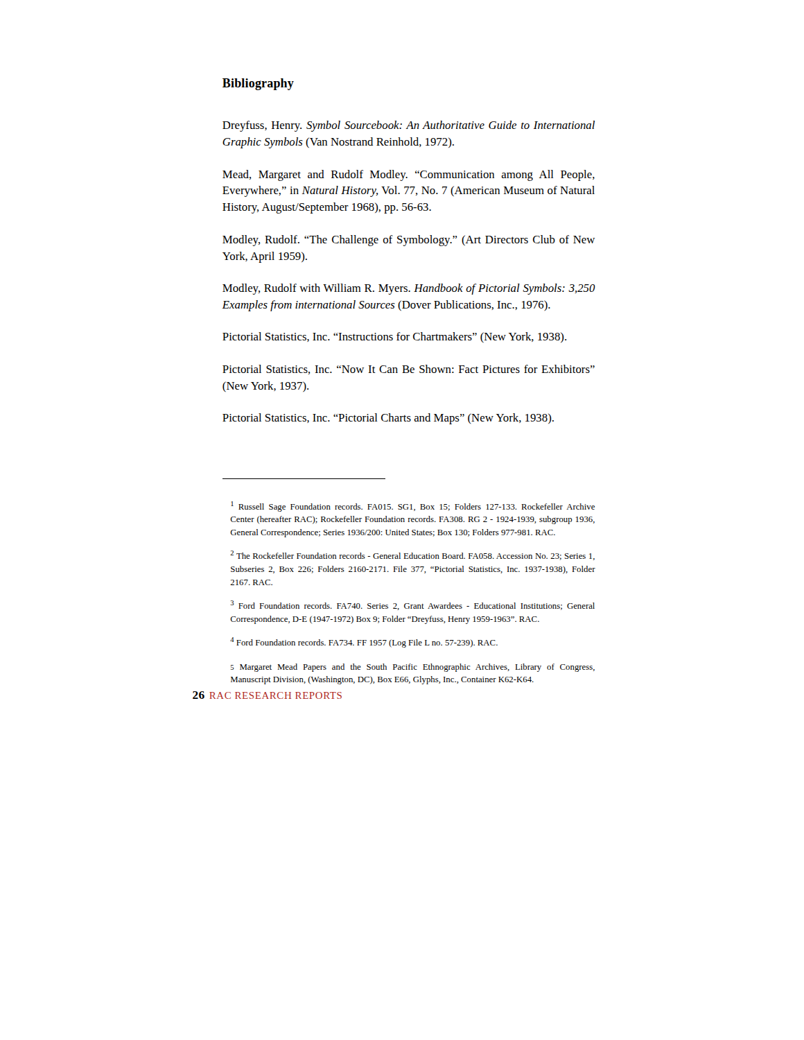Bibliography
Dreyfuss, Henry. Symbol Sourcebook: An Authoritative Guide to International Graphic Symbols (Van Nostrand Reinhold, 1972).
Mead, Margaret and Rudolf Modley. “Communication among All People, Everywhere,” in Natural History, Vol. 77, No. 7 (American Museum of Natural History, August/September 1968), pp. 56-63.
Modley, Rudolf. “The Challenge of Symbology.” (Art Directors Club of New York, April 1959).
Modley, Rudolf with William R. Myers. Handbook of Pictorial Symbols: 3,250 Examples from international Sources (Dover Publications, Inc., 1976).
Pictorial Statistics, Inc. “Instructions for Chartmakers” (New York, 1938).
Pictorial Statistics, Inc. “Now It Can Be Shown: Fact Pictures for Exhibitors” (New York, 1937).
Pictorial Statistics, Inc. “Pictorial Charts and Maps” (New York, 1938).
1 Russell Sage Foundation records. FA015. SG1, Box 15; Folders 127-133. Rockefeller Archive Center (hereafter RAC); Rockefeller Foundation records. FA308. RG 2 - 1924-1939, subgroup 1936, General Correspondence; Series 1936/200: United States; Box 130; Folders 977-981. RAC.
2 The Rockefeller Foundation records - General Education Board. FA058. Accession No. 23; Series 1, Subseries 2, Box 226; Folders 2160-2171. File 377, “Pictorial Statistics, Inc. 1937-1938), Folder 2167. RAC.
3 Ford Foundation records. FA740. Series 2, Grant Awardees - Educational Institutions; General Correspondence, D-E (1947-1972) Box 9; Folder “Dreyfuss, Henry 1959-1963”. RAC.
4 Ford Foundation records. FA734. FF 1957 (Log File L no. 57-239). RAC.
5 Margaret Mead Papers and the South Pacific Ethnographic Archives, Library of Congress, Manuscript Division, (Washington, DC), Box E66, Glyphs, Inc., Container K62-K64.
26 RAC RESEARCH REPORTS